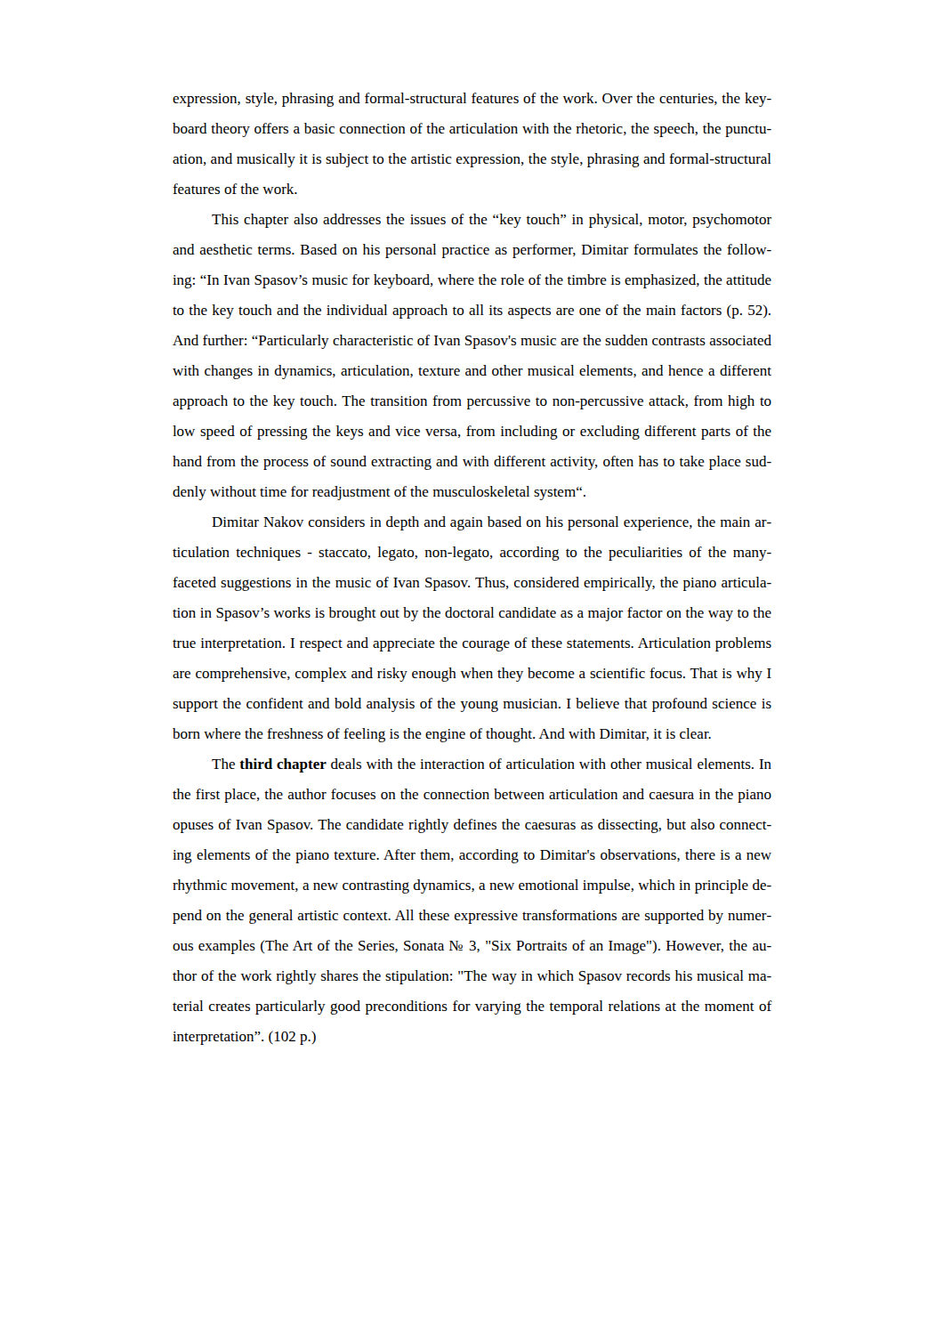expression, style, phrasing and formal-structural features of the work. Over the centuries, the keyboard theory offers a basic connection of the articulation with the rhetoric, the speech, the punctuation, and musically it is subject to the artistic expression, the style, phrasing and formal-structural features of the work.
This chapter also addresses the issues of the “key touch” in physical, motor, psychomotor and aesthetic terms. Based on his personal practice as performer, Dimitar formulates the following: “In Ivan Spasov’s music for keyboard, where the role of the timbre is emphasized, the attitude to the key touch and the individual approach to all its aspects are one of the main factors (p. 52). And further: “Particularly characteristic of Ivan Spasov's music are the sudden contrasts associated with changes in dynamics, articulation, texture and other musical elements, and hence a different approach to the key touch. The transition from percussive to non-percussive attack, from high to low speed of pressing the keys and vice versa, from including or excluding different parts of the hand from the process of sound extracting and with different activity, often has to take place suddenly without time for readjustment of the musculoskeletal system“.
Dimitar Nakov considers in depth and again based on his personal experience, the main articulation techniques - staccato, legato, non-legato, according to the peculiarities of the many-faceted suggestions in the music of Ivan Spasov. Thus, considered empirically, the piano articulation in Spasov’s works is brought out by the doctoral candidate as a major factor on the way to the true interpretation. I respect and appreciate the courage of these statements. Articulation problems are comprehensive, complex and risky enough when they become a scientific focus. That is why I support the confident and bold analysis of the young musician. I believe that profound science is born where the freshness of feeling is the engine of thought. And with Dimitar, it is clear.
The third chapter deals with the interaction of articulation with other musical elements. In the first place, the author focuses on the connection between articulation and caesura in the piano opuses of Ivan Spasov. The candidate rightly defines the caesuras as dissecting, but also connecting elements of the piano texture. After them, according to Dimitar's observations, there is a new rhythmic movement, a new contrasting dynamics, a new emotional impulse, which in principle depend on the general artistic context. All these expressive transformations are supported by numerous examples (The Art of the Series, Sonata № 3, "Six Portraits of an Image"). However, the author of the work rightly shares the stipulation: "The way in which Spasov records his musical material creates particularly good preconditions for varying the temporal relations at the moment of interpretation”. (102 p.)